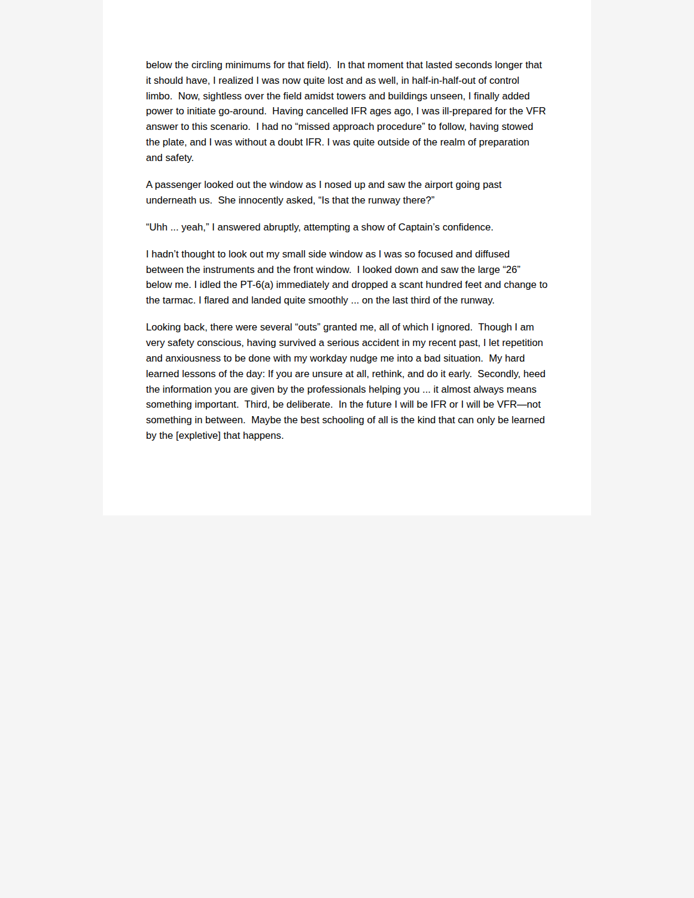below the circling minimums for that field). In that moment that lasted seconds longer that it should have, I realized I was now quite lost and as well, in half-in-half-out of control limbo. Now, sightless over the field amidst towers and buildings unseen, I finally added power to initiate go-around. Having cancelled IFR ages ago, I was ill-prepared for the VFR answer to this scenario. I had no “missed approach procedure” to follow, having stowed the plate, and I was without a doubt IFR. I was quite outside of the realm of preparation and safety.
A passenger looked out the window as I nosed up and saw the airport going past underneath us. She innocently asked, “Is that the runway there?”
“Uhh ... yeah,” I answered abruptly, attempting a show of Captain’s confidence.
I hadn’t thought to look out my small side window as I was so focused and diffused between the instruments and the front window. I looked down and saw the large “26” below me. I idled the PT-6(a) immediately and dropped a scant hundred feet and change to the tarmac. I flared and landed quite smoothly ... on the last third of the runway.
Looking back, there were several “outs” granted me, all of which I ignored. Though I am very safety conscious, having survived a serious accident in my recent past, I let repetition and anxiousness to be done with my workday nudge me into a bad situation. My hard learned lessons of the day: If you are unsure at all, rethink, and do it early. Secondly, heed the information you are given by the professionals helping you ... it almost always means something important. Third, be deliberate. In the future I will be IFR or I will be VFR—not something in between. Maybe the best schooling of all is the kind that can only be learned by the [expletive] that happens.